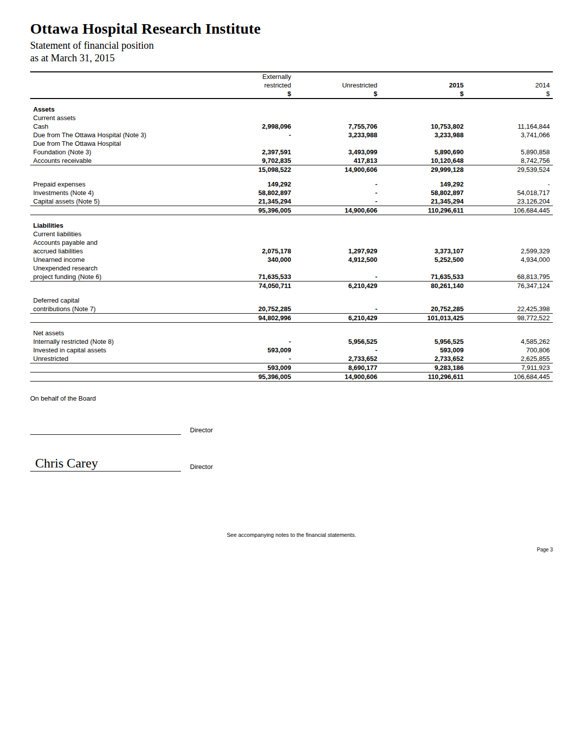Ottawa Hospital Research Institute
Statement of financial position
as at March 31, 2015
| | Externally | | | |
| | restricted | Unrestricted | 2015 | 2014 |
| | $ | $ | $ | $ |
| Assets | | | | |
| Current assets | | | | |
| Cash | 2,998,096 | 7,755,706 | 10,753,802 | 11,164,844 |
| Due from The Ottawa Hospital (Note 3) | - | 3,233,988 | 3,233,988 | 3,741,066 |
| Due from The Ottawa Hospital | | | | |
| Foundation (Note 3) | 2,397,591 | 3,493,099 | 5,890,690 | 5,890,858 |
| Accounts receivable | 9,702,835 | 417,813 | 10,120,648 | 8,742,756 |
| | 15,098,522 | 14,900,606 | 29,999,128 | 29,539,524 |
| Prepaid expenses | 149,292 | - | 149,292 | - |
| Investments (Note 4) | 58,802,897 | - | 58,802,897 | 54,018,717 |
| Capital assets (Note 5) | 21,345,294 | - | 21,345,294 | 23,126,204 |
| | 95,396,005 | 14,900,606 | 110,296,611 | 106,684,445 |
| Liabilities | | | | |
| Current liabilities | | | | |
| Accounts payable and | | | | |
| accrued liabilities | 2,075,178 | 1,297,929 | 3,373,107 | 2,599,329 |
| Unearned income | 340,000 | 4,912,500 | 5,252,500 | 4,934,000 |
| Unexpended research | | | | |
| project funding (Note 6) | 71,635,533 | - | 71,635,533 | 68,813,795 |
| | 74,050,711 | 6,210,429 | 80,261,140 | 76,347,124 |
| Deferred capital | | | | |
| contributions (Note 7) | 20,752,285 | - | 20,752,285 | 22,425,398 |
| | 94,802,996 | 6,210,429 | 101,013,425 | 98,772,522 |
| Net assets | | | | |
| Internally restricted (Note 8) | - | 5,956,525 | 5,956,525 | 4,585,262 |
| Invested in capital assets | 593,009 | - | 593,009 | 700,806 |
| Unrestricted | - | 2,733,652 | 2,733,652 | 2,625,855 |
| | 593,009 | 8,690,177 | 9,283,186 | 7,911,923 |
| | 95,396,005 | 14,900,606 | 110,296,611 | 106,684,445 |
On behalf of the Board
 
Director
Chris Carey
Director
See accompanying notes to the financial statements.
Page 3